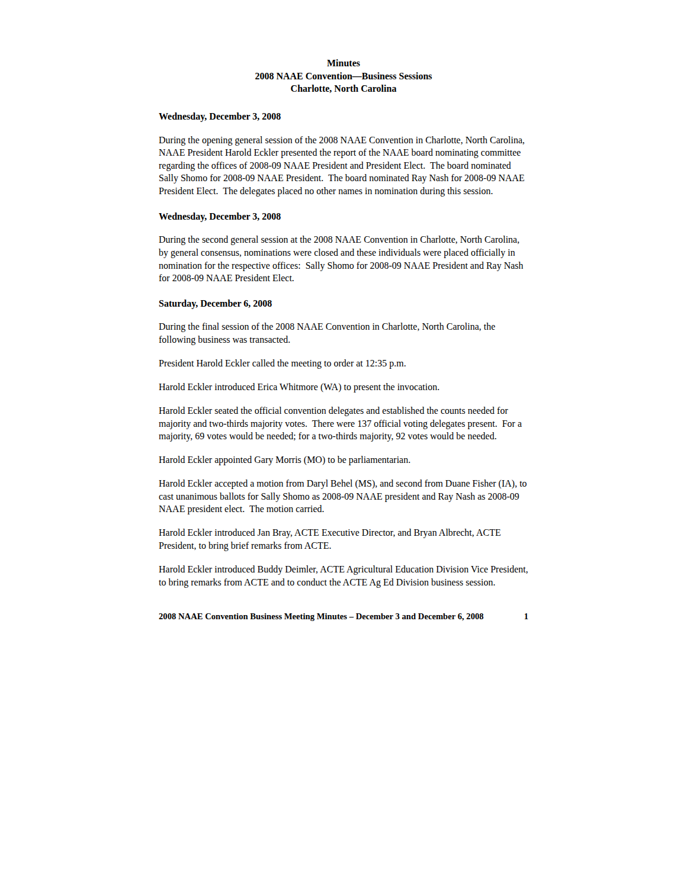Minutes
2008 NAAE Convention—Business Sessions
Charlotte, North Carolina
Wednesday, December 3, 2008
During the opening general session of the 2008 NAAE Convention in Charlotte, North Carolina, NAAE President Harold Eckler presented the report of the NAAE board nominating committee regarding the offices of 2008-09 NAAE President and President Elect. The board nominated Sally Shomo for 2008-09 NAAE President. The board nominated Ray Nash for 2008-09 NAAE President Elect. The delegates placed no other names in nomination during this session.
Wednesday, December 3, 2008
During the second general session at the 2008 NAAE Convention in Charlotte, North Carolina, by general consensus, nominations were closed and these individuals were placed officially in nomination for the respective offices: Sally Shomo for 2008-09 NAAE President and Ray Nash for 2008-09 NAAE President Elect.
Saturday, December 6, 2008
During the final session of the 2008 NAAE Convention in Charlotte, North Carolina, the following business was transacted.
President Harold Eckler called the meeting to order at 12:35 p.m.
Harold Eckler introduced Erica Whitmore (WA) to present the invocation.
Harold Eckler seated the official convention delegates and established the counts needed for majority and two-thirds majority votes. There were 137 official voting delegates present. For a majority, 69 votes would be needed; for a two-thirds majority, 92 votes would be needed.
Harold Eckler appointed Gary Morris (MO) to be parliamentarian.
Harold Eckler accepted a motion from Daryl Behel (MS), and second from Duane Fisher (IA), to cast unanimous ballots for Sally Shomo as 2008-09 NAAE president and Ray Nash as 2008-09 NAAE president elect. The motion carried.
Harold Eckler introduced Jan Bray, ACTE Executive Director, and Bryan Albrecht, ACTE President, to bring brief remarks from ACTE.
Harold Eckler introduced Buddy Deimler, ACTE Agricultural Education Division Vice President, to bring remarks from ACTE and to conduct the ACTE Ag Ed Division business session.
2008 NAAE Convention Business Meeting Minutes – December 3 and December 6, 2008 1